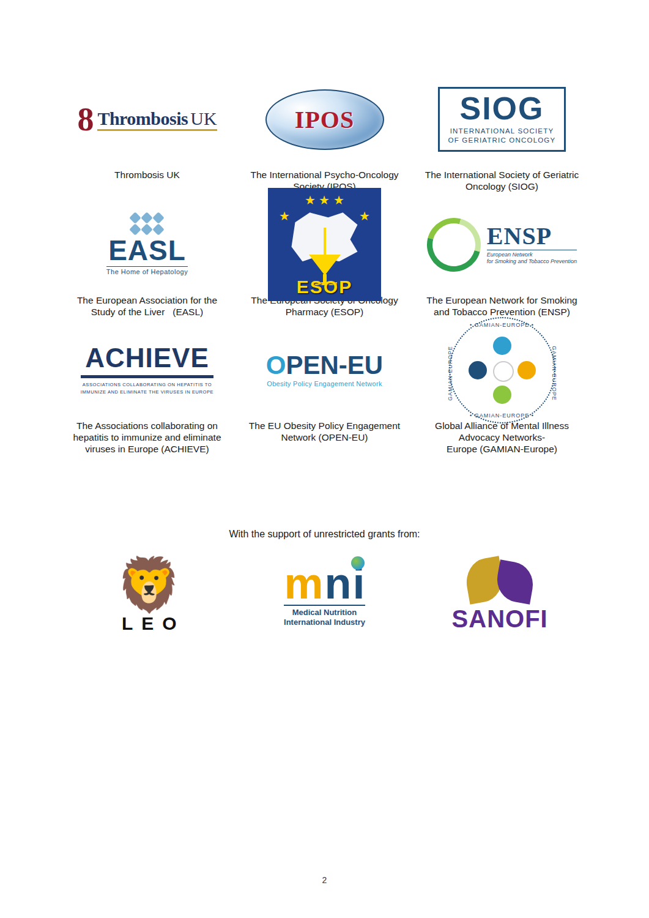8
Thrombosis UK
Thrombosis UK
IPOS
The International Psycho-Oncology Society (IPOS)
SIOG
INTERNATIONAL SOCIETY
OF GERIATRIC ONCOLOGY
The International Society of Geriatric Oncology (SIOG)
EASL
The Home of Hepatology
The European Association for the Study of the Liver (EASL)
★ ★ ★
★★
ESOP
The European Society of Oncology Pharmacy (ESOP)
ENSP
European Network
for Smoking and Tobacco Prevention
The European Network for Smoking and Tobacco Prevention (ENSP)
ACHIEVE
ASSOCIATIONS COLLABORATING ON HEPATITIS TO
IMMUNIZE AND ELIMINATE THE VIRUSES IN EUROPE
The Associations collaborating on hepatitis to immunize and eliminate viruses in Europe (ACHIEVE)
OPEN-EU
Obesity Policy Engagement Network
The EU Obesity Policy Engagement Network (OPEN-EU)
• GAMIAN-EUROPE • • GAMIAN-EUROPE • GAMIAN-EUROPE GAMIAN-EUROPE
Global Alliance of Mental Illness Advocacy Networks-
Europe (GAMIAN-Europe)
With the support of unrestricted grants from:
🦁
LEO
mni
Medical Nutrition
International Industry
SANOFI
2